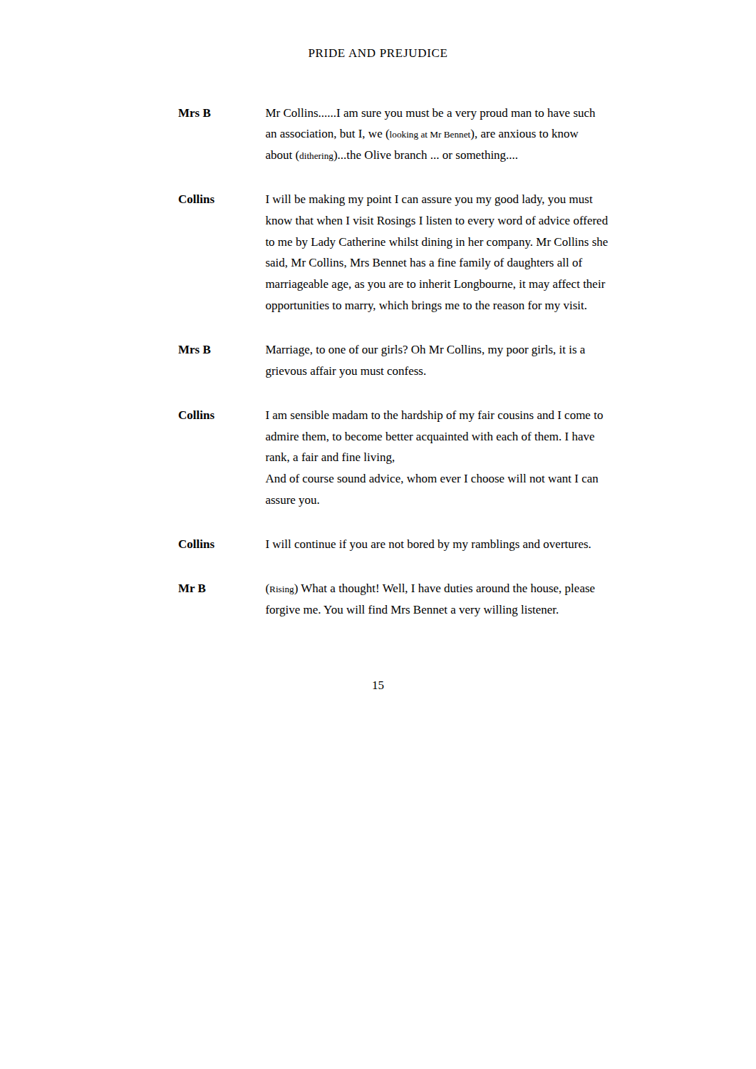PRIDE AND PREJUDICE
Mrs B
Mr Collins......I am sure you must be a very proud man to have such an association, but I, we (looking at Mr Bennet), are anxious to know about (dithering)...the Olive branch ... or something....
Collins
I will be making my point I can assure you my good lady, you must know that when I visit Rosings I listen to every word of advice offered to me by Lady Catherine whilst dining in her company. Mr Collins she said, Mr Collins, Mrs Bennet has a fine family of daughters all of marriageable age, as you are to inherit Longbourne, it may affect their opportunities to marry, which brings me to the reason for my visit.
Mrs B
Marriage, to one of our girls? Oh Mr Collins, my poor girls, it is a grievous affair you must confess.
Collins
I am sensible madam to the hardship of my fair cousins and I come to admire them, to become better acquainted with each of them. I have rank, a fair and fine living,
And of course sound advice, whom ever I choose will not want I can assure you.
Collins
I will continue if you are not bored by my ramblings and overtures.
Mr B
(Rising) What a thought! Well, I have duties around the house, please forgive me. You will find Mrs Bennet a very willing listener.
15